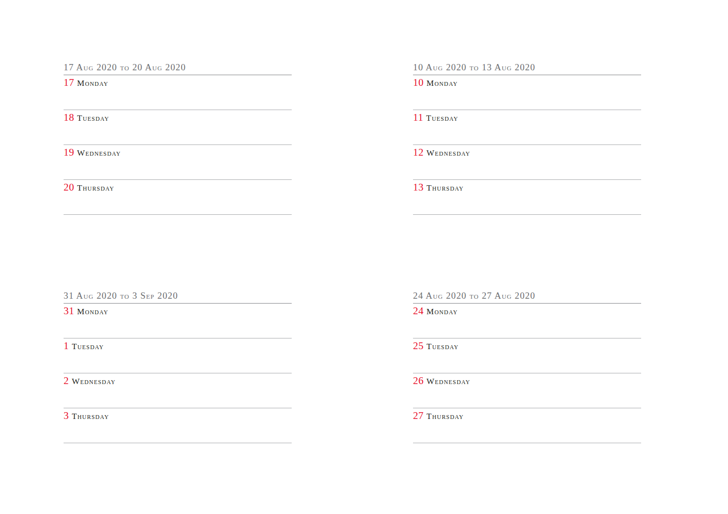17 Aug 2020 to 20 Aug 2020
17 Monday
18 Tuesday
19 Wednesday
20 Thursday
10 Aug 2020 to 13 Aug 2020
10 Monday
11 Tuesday
12 Wednesday
13 Thursday
31 Aug 2020 to 3 Sep 2020
31 Monday
1 Tuesday
2 Wednesday
3 Thursday
24 Aug 2020 to 27 Aug 2020
24 Monday
25 Tuesday
26 Wednesday
27 Thursday